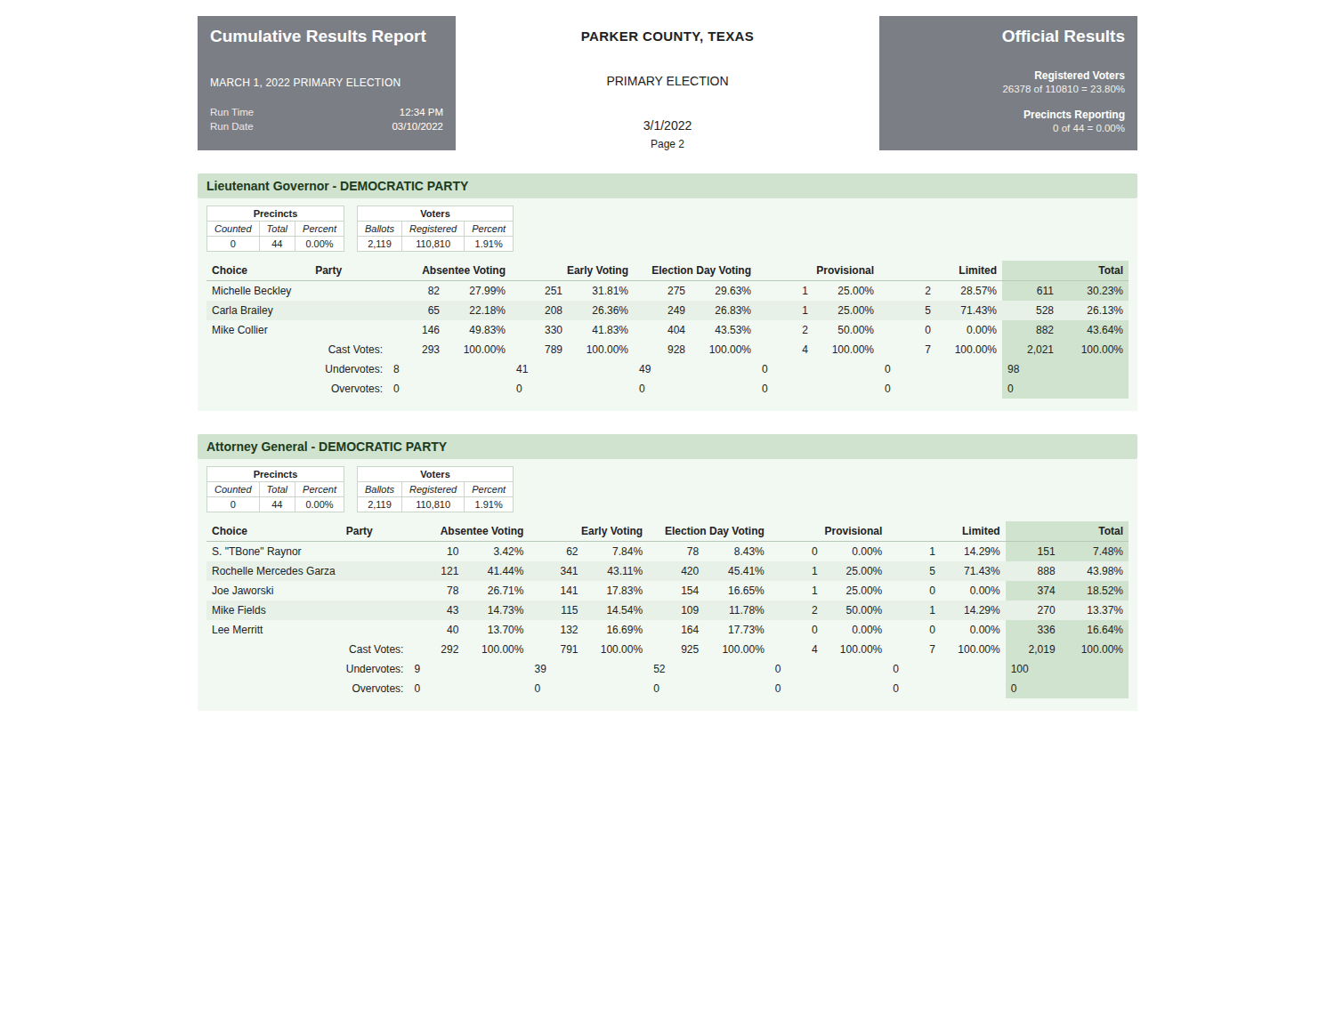Cumulative Results Report
MARCH 1, 2022 PRIMARY ELECTION
| Run Time | 12:34 PM |
| Run Date | 03/10/2022 |
PARKER COUNTY, TEXAS
PRIMARY ELECTION
3/1/2022
Page 2
Official Results
Registered Voters
26378 of 110810 = 23.80%
Precincts Reporting
0 of 44 = 0.00%
Lieutenant Governor - DEMOCRATIC PARTY
| Precincts |
| --- |
| Counted | Total | Percent |
| 0 | 44 | 0.00% |
| Voters |
| --- |
| Ballots | Registered | Percent |
| 2,119 | 110,810 | 1.91% |
| Choice | Party | Absentee Voting | Early Voting | Election Day Voting | Provisional | Limited | Total |
| --- | --- | --- | --- | --- | --- | --- | --- |
| Michelle Beckley | | 82 | 27.99% | 251 | 31.81% | 275 | 29.63% | 1 | 25.00% | 2 | 28.57% | 611 | 30.23% |
| Carla Brailey | | 65 | 22.18% | 208 | 26.36% | 249 | 26.83% | 1 | 25.00% | 5 | 71.43% | 528 | 26.13% |
| Mike Collier | | 146 | 49.83% | 330 | 41.83% | 404 | 43.53% | 2 | 50.00% | 0 | 0.00% | 882 | 43.64% |
| | Cast Votes: | 293 | 100.00% | 789 | 100.00% | 928 | 100.00% | 4 | 100.00% | 7 | 100.00% | 2,021 | 100.00% |
| | Undervotes: | 8 | 41 | 49 | 0 | 0 | 98 |
| | Overvotes: | 0 | 0 | 0 | 0 | 0 | 0 |
Attorney General - DEMOCRATIC PARTY
| Precincts |
| --- |
| Counted | Total | Percent |
| 0 | 44 | 0.00% |
| Voters |
| --- |
| Ballots | Registered | Percent |
| 2,119 | 110,810 | 1.91% |
| Choice | Party | Absentee Voting | Early Voting | Election Day Voting | Provisional | Limited | Total |
| --- | --- | --- | --- | --- | --- | --- | --- |
| S. "TBone" Raynor | | 10 | 3.42% | 62 | 7.84% | 78 | 8.43% | 0 | 0.00% | 1 | 14.29% | 151 | 7.48% |
| Rochelle Mercedes Garza | | 121 | 41.44% | 341 | 43.11% | 420 | 45.41% | 1 | 25.00% | 5 | 71.43% | 888 | 43.98% |
| Joe Jaworski | | 78 | 26.71% | 141 | 17.83% | 154 | 16.65% | 1 | 25.00% | 0 | 0.00% | 374 | 18.52% |
| Mike Fields | | 43 | 14.73% | 115 | 14.54% | 109 | 11.78% | 2 | 50.00% | 1 | 14.29% | 270 | 13.37% |
| Lee Merritt | | 40 | 13.70% | 132 | 16.69% | 164 | 17.73% | 0 | 0.00% | 0 | 0.00% | 336 | 16.64% |
| | Cast Votes: | 292 | 100.00% | 791 | 100.00% | 925 | 100.00% | 4 | 100.00% | 7 | 100.00% | 2,019 | 100.00% |
| | Undervotes: | 9 | 39 | 52 | 0 | 0 | 100 |
| | Overvotes: | 0 | 0 | 0 | 0 | 0 | 0 |